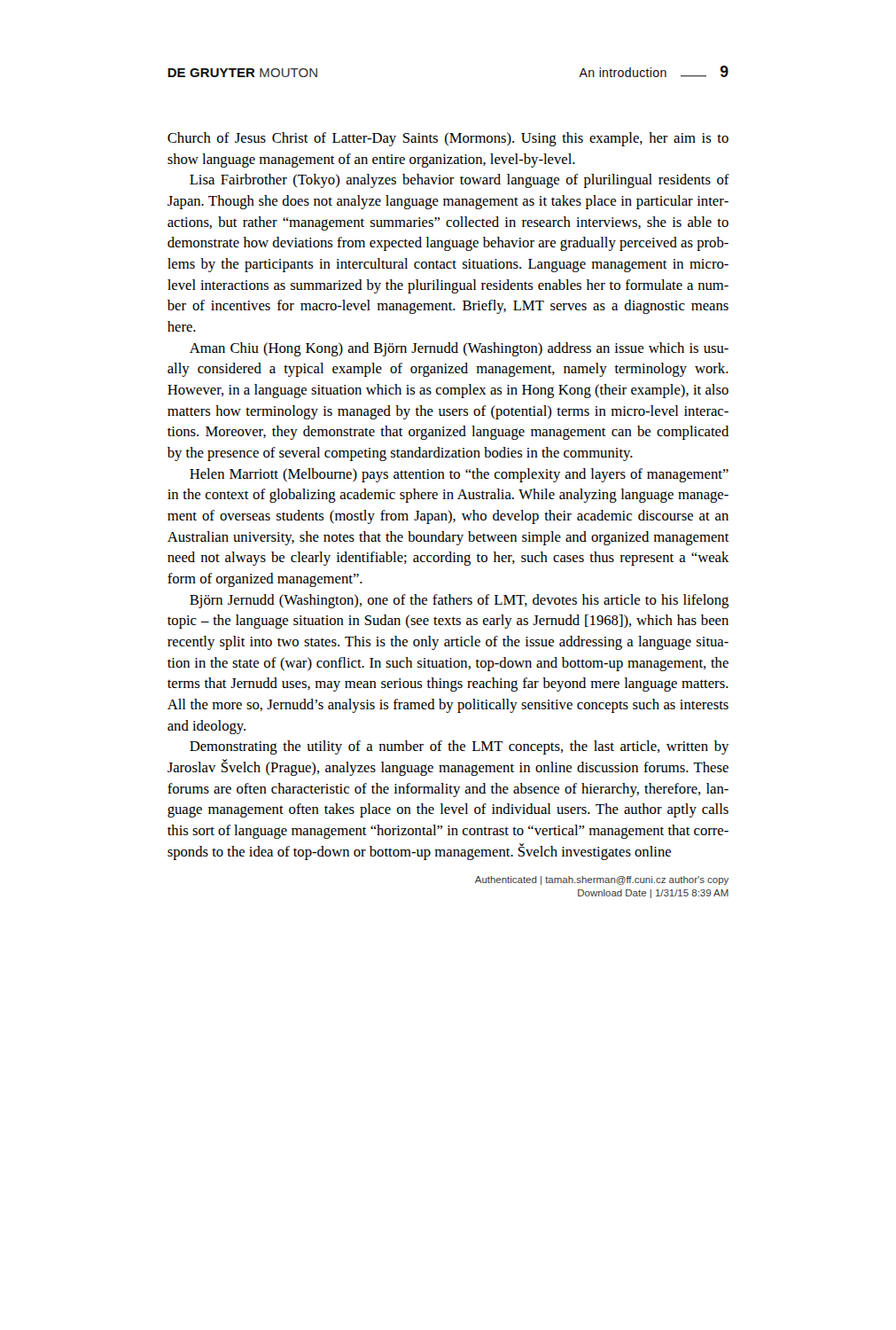DE GRUYTER MOUTON
An introduction 9
Church of Jesus Christ of Latter-Day Saints (Mormons). Using this example, her aim is to show language management of an entire organization, level-by-level.
Lisa Fairbrother (Tokyo) analyzes behavior toward language of plurilingual residents of Japan. Though she does not analyze language management as it takes place in particular interactions, but rather “management summaries” collected in research interviews, she is able to demonstrate how deviations from expected language behavior are gradually perceived as problems by the participants in intercultural contact situations. Language management in micro-level interactions as summarized by the plurilingual residents enables her to formulate a number of incentives for macro-level management. Briefly, LMT serves as a diagnostic means here.
Aman Chiu (Hong Kong) and Björn Jernudd (Washington) address an issue which is usually considered a typical example of organized management, namely terminology work. However, in a language situation which is as complex as in Hong Kong (their example), it also matters how terminology is managed by the users of (potential) terms in micro-level interactions. Moreover, they demonstrate that organized language management can be complicated by the presence of several competing standardization bodies in the community.
Helen Marriott (Melbourne) pays attention to “the complexity and layers of management” in the context of globalizing academic sphere in Australia. While analyzing language management of overseas students (mostly from Japan), who develop their academic discourse at an Australian university, she notes that the boundary between simple and organized management need not always be clearly identifiable; according to her, such cases thus represent a “weak form of organized management”.
Björn Jernudd (Washington), one of the fathers of LMT, devotes his article to his lifelong topic – the language situation in Sudan (see texts as early as Jernudd [1968]), which has been recently split into two states. This is the only article of the issue addressing a language situation in the state of (war) conflict. In such situation, top-down and bottom-up management, the terms that Jernudd uses, may mean serious things reaching far beyond mere language matters. All the more so, Jernudd’s analysis is framed by politically sensitive concepts such as interests and ideology.
Demonstrating the utility of a number of the LMT concepts, the last article, written by Jaroslav Švelch (Prague), analyzes language management in online discussion forums. These forums are often characteristic of the informality and the absence of hierarchy, therefore, language management often takes place on the level of individual users. The author aptly calls this sort of language management “horizontal” in contrast to “vertical” management that corresponds to the idea of top-down or bottom-up management. Švelch investigates online
Authenticated | tamah.sherman@ff.cuni.cz author's copy
Download Date | 1/31/15 8:39 AM